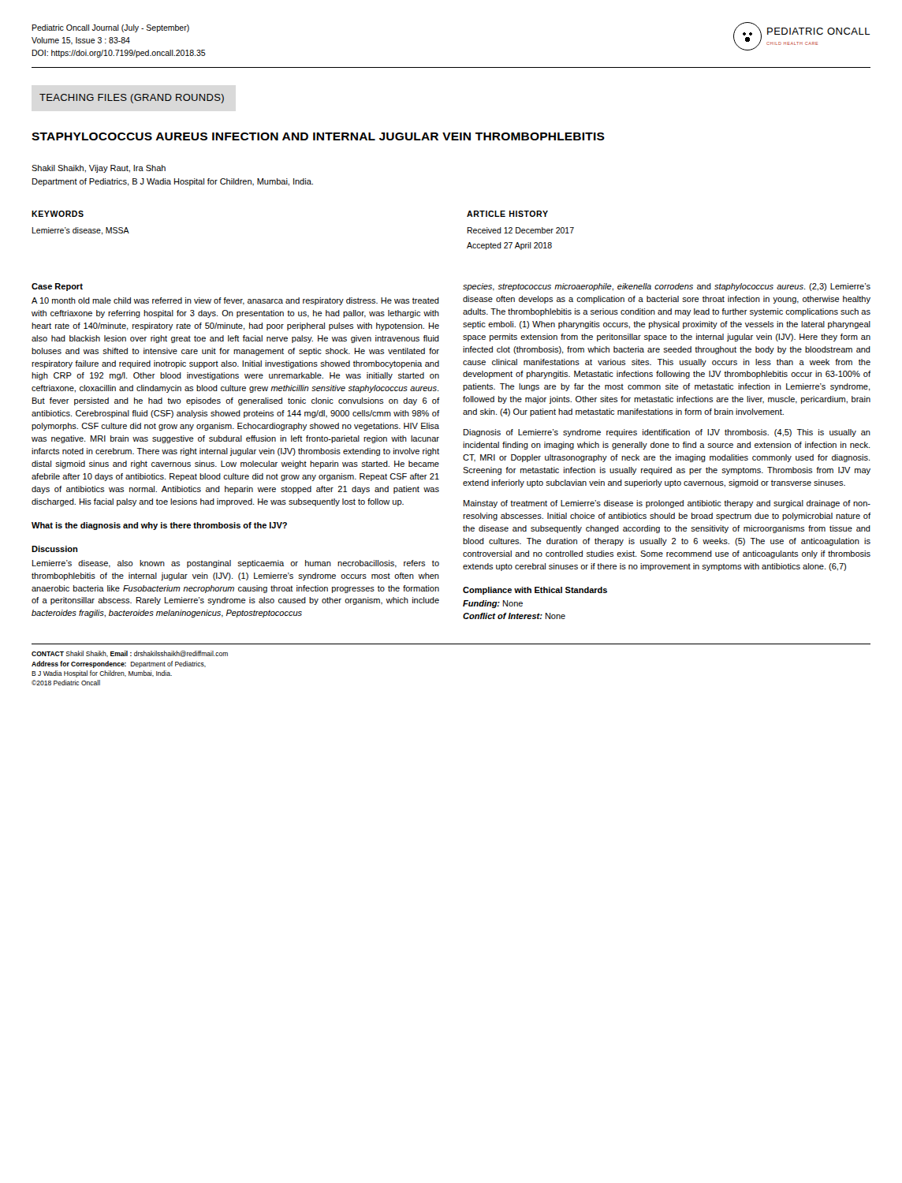Pediatric Oncall Journal (July - September)
Volume 15, Issue 3 : 83-84
DOI: https://doi.org/10.7199/ped.oncall.2018.35
PEDIATRIC ONCALL
CHILD HEALTH CARE
TEACHING FILES (GRAND ROUNDS)
Staphylococcus Aureus Infection and Internal Jugular Vein Thrombophlebitis
Shakil Shaikh, Vijay Raut, Ira Shah
Department of Pediatrics, B J Wadia Hospital for Children, Mumbai, India.
Keywords
Lemierre’s disease, MSSA
Article History
Received 12 December 2017
Accepted 27 April 2018
Case Report
A 10 month old male child was referred in view of fever, anasarca and respiratory distress. He was treated with ceftriaxone by referring hospital for 3 days. On presentation to us, he had pallor, was lethargic with heart rate of 140/minute, respiratory rate of 50/minute, had poor peripheral pulses with hypotension. He also had blackish lesion over right great toe and left facial nerve palsy. He was given intravenous fluid boluses and was shifted to intensive care unit for management of septic shock. He was ventilated for respiratory failure and required inotropic support also. Initial investigations showed thrombocytopenia and high CRP of 192 mg/l. Other blood investigations were unremarkable. He was initially started on ceftriaxone, cloxacillin and clindamycin as blood culture grew methicillin sensitive staphylococcus aureus. But fever persisted and he had two episodes of generalised tonic clonic convulsions on day 6 of antibiotics. Cerebrospinal fluid (CSF) analysis showed proteins of 144 mg/dl, 9000 cells/cmm with 98% of polymorphs. CSF culture did not grow any organism. Echocardiography showed no vegetations. HIV Elisa was negative. MRI brain was suggestive of subdural effusion in left fronto-parietal region with lacunar infarcts noted in cerebrum. There was right internal jugular vein (IJV) thrombosis extending to involve right distal sigmoid sinus and right cavernous sinus. Low molecular weight heparin was started. He became afebrile after 10 days of antibiotics. Repeat blood culture did not grow any organism. Repeat CSF after 21 days of antibiotics was normal. Antibiotics and heparin were stopped after 21 days and patient was discharged. His facial palsy and toe lesions had improved. He was subsequently lost to follow up.
What is the diagnosis and why is there thrombosis of the IJV?
Discussion
Lemierre’s disease, also known as postanginal septicaemia or human necrobacillosis, refers to thrombophlebitis of the internal jugular vein (IJV). (1) Lemierre’s syndrome occurs most often when anaerobic bacteria like Fusobacterium necrophorum causing throat infection progresses to the formation of a peritonsillar abscess. Rarely Lemierre’s syndrome is also caused by other organism, which include bacteroides fragilis, bacteroides melaninogenicus, Peptostreptococcus
species, streptococcus microaerophile, eikenella corrodens and staphylococcus aureus. (2,3) Lemierre’s disease often develops as a complication of a bacterial sore throat infection in young, otherwise healthy adults. The thrombophlebitis is a serious condition and may lead to further systemic complications such as septic emboli. (1) When pharyngitis occurs, the physical proximity of the vessels in the lateral pharyngeal space permits extension from the peritonsillar space to the internal jugular vein (IJV). Here they form an infected clot (thrombosis), from which bacteria are seeded throughout the body by the bloodstream and cause clinical manifestations at various sites. This usually occurs in less than a week from the development of pharyngitis. Metastatic infections following the IJV thrombophlebitis occur in 63-100% of patients. The lungs are by far the most common site of metastatic infection in Lemierre’s syndrome, followed by the major joints. Other sites for metastatic infections are the liver, muscle, pericardium, brain and skin. (4) Our patient had metastatic manifestations in form of brain involvement.
Diagnosis of Lemierre’s syndrome requires identification of IJV thrombosis. (4,5) This is usually an incidental finding on imaging which is generally done to find a source and extension of infection in neck. CT, MRI or Doppler ultrasonography of neck are the imaging modalities commonly used for diagnosis. Screening for metastatic infection is usually required as per the symptoms. Thrombosis from IJV may extend inferiorly upto subclavian vein and superiorly upto cavernous, sigmoid or transverse sinuses.
Mainstay of treatment of Lemierre’s disease is prolonged antibiotic therapy and surgical drainage of non-resolving abscesses. Initial choice of antibiotics should be broad spectrum due to polymicrobial nature of the disease and subsequently changed according to the sensitivity of microorganisms from tissue and blood cultures. The duration of therapy is usually 2 to 6 weeks. (5) The use of anticoagulation is controversial and no controlled studies exist. Some recommend use of anticoagulants only if thrombosis extends upto cerebral sinuses or if there is no improvement in symptoms with antibiotics alone. (6,7)
Compliance with Ethical Standards
Funding: None
Conflict of Interest: None
CONTACT Shakil Shaikh, Email : drshakilsshaikh@rediffmail.com
Address for Correspondence: Department of Pediatrics,
B J Wadia Hospital for Children, Mumbai, India.
©2018 Pediatric Oncall